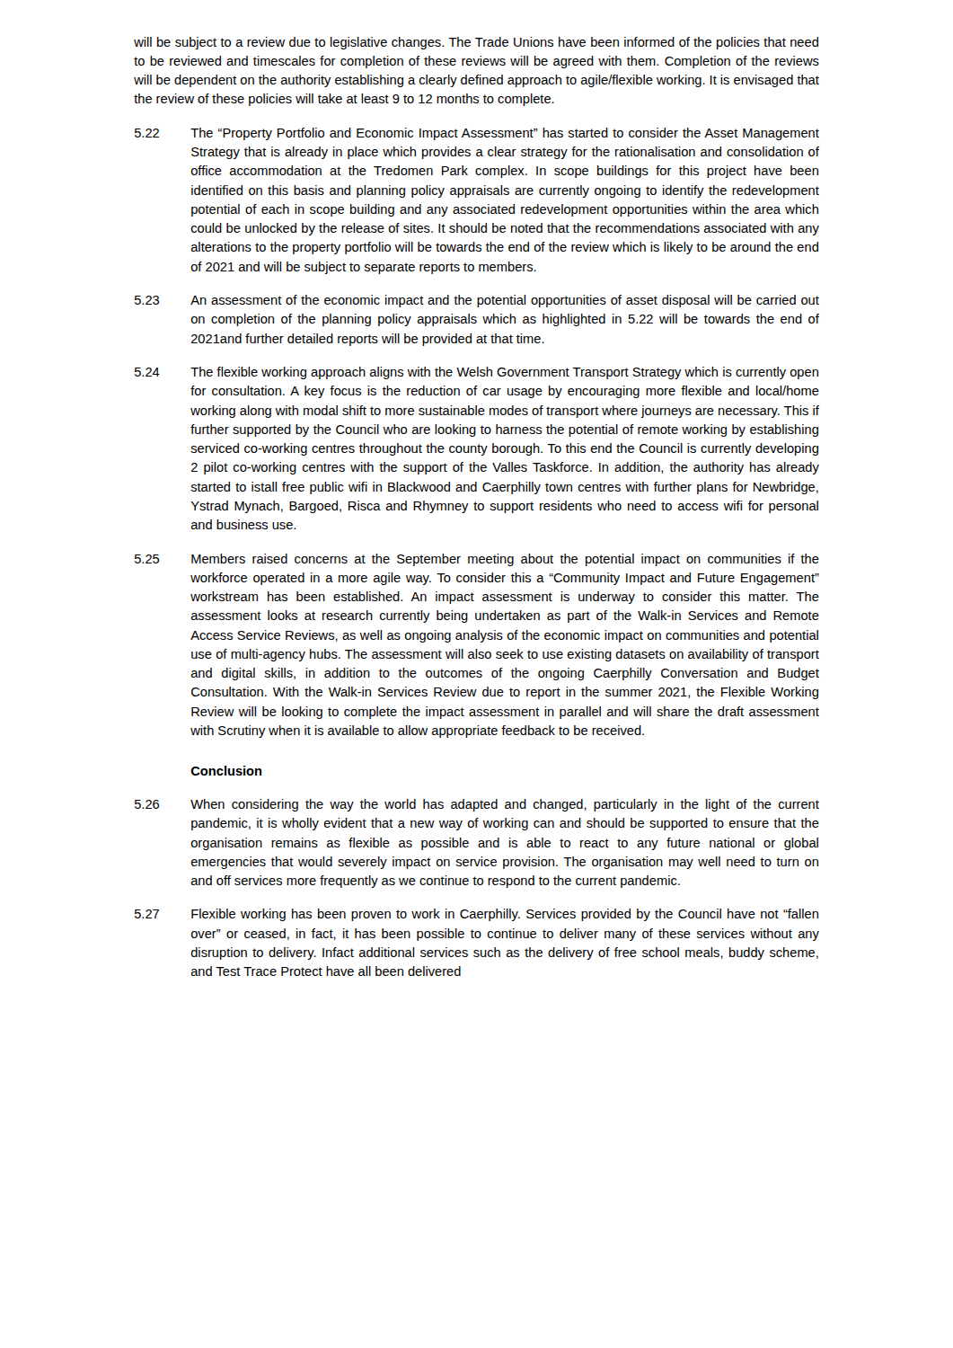will be subject to a review due to legislative changes. The Trade Unions have been informed of the policies that need to be reviewed and timescales for completion of these reviews will be agreed with them. Completion of the reviews will be dependent on the authority establishing a clearly defined approach to agile/flexible working. It is envisaged that the review of these policies will take at least 9 to 12 months to complete.
5.22
The “Property Portfolio and Economic Impact Assessment” has started to consider the Asset Management Strategy that is already in place which provides a clear strategy for the rationalisation and consolidation of office accommodation at the Tredomen Park complex. In scope buildings for this project have been identified on this basis and planning policy appraisals are currently ongoing to identify the redevelopment potential of each in scope building and any associated redevelopment opportunities within the area which could be unlocked by the release of sites. It should be noted that the recommendations associated with any alterations to the property portfolio will be towards the end of the review which is likely to be around the end of 2021 and will be subject to separate reports to members.
5.23
An assessment of the economic impact and the potential opportunities of asset disposal will be carried out on completion of the planning policy appraisals which as highlighted in 5.22 will be towards the end of 2021and further detailed reports will be provided at that time.
5.24
The flexible working approach aligns with the Welsh Government Transport Strategy which is currently open for consultation. A key focus is the reduction of car usage by encouraging more flexible and local/home working along with modal shift to more sustainable modes of transport where journeys are necessary. This if further supported by the Council who are looking to harness the potential of remote working by establishing serviced co-working centres throughout the county borough. To this end the Council is currently developing 2 pilot co-working centres with the support of the Valles Taskforce. In addition, the authority has already started to istall free public wifi in Blackwood and Caerphilly town centres with further plans for Newbridge, Ystrad Mynach, Bargoed, Risca and Rhymney to support residents who need to access wifi for personal and business use.
5.25
Members raised concerns at the September meeting about the potential impact on communities if the workforce operated in a more agile way. To consider this a “Community Impact and Future Engagement” workstream has been established. An impact assessment is underway to consider this matter. The assessment looks at research currently being undertaken as part of the Walk-in Services and Remote Access Service Reviews, as well as ongoing analysis of the economic impact on communities and potential use of multi-agency hubs. The assessment will also seek to use existing datasets on availability of transport and digital skills, in addition to the outcomes of the ongoing Caerphilly Conversation and Budget Consultation. With the Walk-in Services Review due to report in the summer 2021, the Flexible Working Review will be looking to complete the impact assessment in parallel and will share the draft assessment with Scrutiny when it is available to allow appropriate feedback to be received.
Conclusion
5.26
When considering the way the world has adapted and changed, particularly in the light of the current pandemic, it is wholly evident that a new way of working can and should be supported to ensure that the organisation remains as flexible as possible and is able to react to any future national or global emergencies that would severely impact on service provision. The organisation may well need to turn on and off services more frequently as we continue to respond to the current pandemic.
5.27
Flexible working has been proven to work in Caerphilly. Services provided by the Council have not “fallen over” or ceased, in fact, it has been possible to continue to deliver many of these services without any disruption to delivery. Infact additional services such as the delivery of free school meals, buddy scheme, and Test Trace Protect have all been delivered